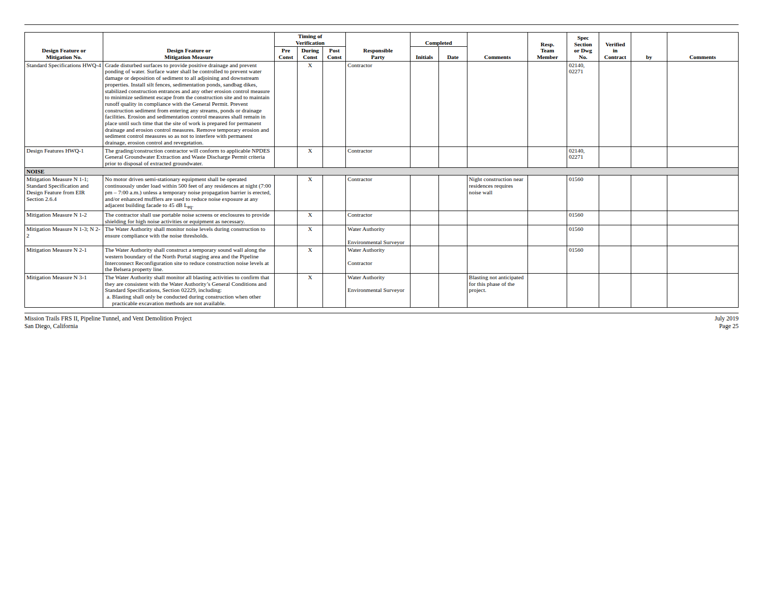| Design Feature or Mitigation No. | Design Feature or Mitigation Measure | Timing of Verification | Responsible Party | Completed | Comments | Resp. Team Member | Spec Section or Dwg No. | Verified in Contract | by | Comments |
| --- | --- | --- | --- | --- | --- | --- | --- | --- | --- | --- |
| Pre Const | During Const | Post Const | Initials | Date |
| Standard Specifications HWQ-4 | Grade disturbed surfaces to provide positive drainage and prevent ponding of water. Surface water shall be controlled to prevent water damage or deposition of sediment to all adjoining and downstream properties. Install silt fences, sedimentation ponds, sandbag dikes, stabilized construction entrances and any other erosion control measure to minimize sediment escape from the construction site and to maintain runoff quality in compliance with the General Permit. Prevent construction sediment from entering any streams, ponds or drainage facilities. Erosion and sedimentation control measures shall remain in place until such time that the site of work is prepared for permanent drainage and erosion control measures. Remove temporary erosion and sediment control measures so as not to interfere with permanent drainage, erosion control and revegetation. | | X | | Contractor | | | | | 02140, 02271 | | | |
| Design Features HWQ-1 | The grading/construction contractor will conform to applicable NPDES General Groundwater Extraction and Waste Discharge Permit criteria prior to disposal of extracted groundwater. | | X | | Contractor | | | | | 02140, 02271 | | | |
| NOISE |
| Mitigation Measure N 1-1; Standard Specification and Design Feature from EIR Section 2.6.4 | No motor driven semi-stationary equipment shall be operated continuously under load within 500 feet of any residences at night (7:00 pm – 7:00 a.m.) unless a temporary noise propagation barrier is erected, and/or enhanced mufflers are used to reduce noise exposure at any adjacent building facade to 45 dB L eq . | | X | | Contractor | | | Night construction near residences requires noise wall | | 01560 | | | |
| Mitigation Measure N 1-2 | The contractor shall use portable noise screens or enclosures to provide shielding for high noise activities or equipment as necessary. | | X | | Contractor | | | | | 01560 | | | |
| Mitigation Measure N 1-3; N 2-2 | The Water Authority shall monitor noise levels during construction to ensure compliance with the noise thresholds. | | X | | Water Authority Environmental Surveyor | | | | | 01560 | | | |
| Mitigation Measure N 2-1 | The Water Authority shall construct a temporary sound wall along the western boundary of the North Portal staging area and the Pipeline Interconnect Reconfiguration site to reduce construction noise levels at the Belsera property line. | | X | | Water Authority Contractor | | | | | 01560 | | | |
| Mitigation Measure N 3-1 | The Water Authority shall monitor all blasting activities to confirm that they are consistent with the Water Authority’s General Conditions and Standard Specifications, Section 02229, including: Blasting shall only be conducted during construction when other practicable excavation methods are not available. | | X | | Water Authority Environmental Surveyor | | | Blasting not anticipated for this phase of the project. | | | | | |
| Mission Trails FRS II, Pipeline Tunnel, and Vent Demolition Project | July 2019 |
| San Diego, California | Page 25 |